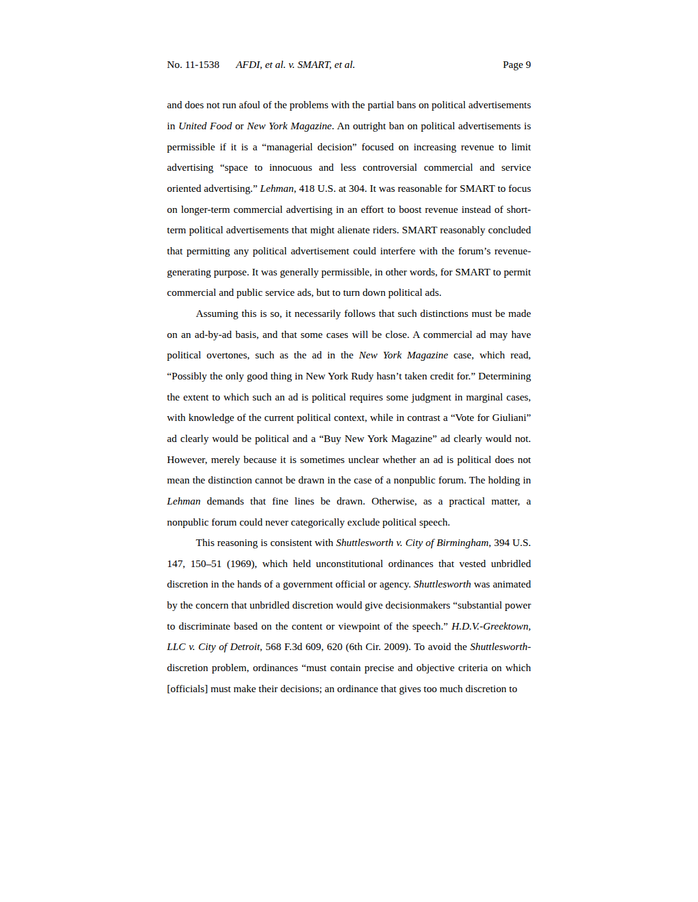No. 11-1538 AFDI, et al. v. SMART, et al. Page 9
and does not run afoul of the problems with the partial bans on political advertisements in United Food or New York Magazine. An outright ban on political advertisements is permissible if it is a “managerial decision” focused on increasing revenue to limit advertising “space to innocuous and less controversial commercial and service oriented advertising.” Lehman, 418 U.S. at 304. It was reasonable for SMART to focus on longer-term commercial advertising in an effort to boost revenue instead of short-term political advertisements that might alienate riders. SMART reasonably concluded that permitting any political advertisement could interfere with the forum’s revenue-generating purpose. It was generally permissible, in other words, for SMART to permit commercial and public service ads, but to turn down political ads.
Assuming this is so, it necessarily follows that such distinctions must be made on an ad-by-ad basis, and that some cases will be close. A commercial ad may have political overtones, such as the ad in the New York Magazine case, which read, “Possibly the only good thing in New York Rudy hasn’t taken credit for.” Determining the extent to which such an ad is political requires some judgment in marginal cases, with knowledge of the current political context, while in contrast a “Vote for Giuliani” ad clearly would be political and a “Buy New York Magazine” ad clearly would not. However, merely because it is sometimes unclear whether an ad is political does not mean the distinction cannot be drawn in the case of a nonpublic forum. The holding in Lehman demands that fine lines be drawn. Otherwise, as a practical matter, a nonpublic forum could never categorically exclude political speech.
This reasoning is consistent with Shuttlesworth v. City of Birmingham, 394 U.S. 147, 150–51 (1969), which held unconstitutional ordinances that vested unbridled discretion in the hands of a government official or agency. Shuttlesworth was animated by the concern that unbridled discretion would give decisionmakers “substantial power to discriminate based on the content or viewpoint of the speech.” H.D.V.-Greektown, LLC v. City of Detroit, 568 F.3d 609, 620 (6th Cir. 2009). To avoid the Shuttlesworth-discretion problem, ordinances “must contain precise and objective criteria on which [officials] must make their decisions; an ordinance that gives too much discretion to